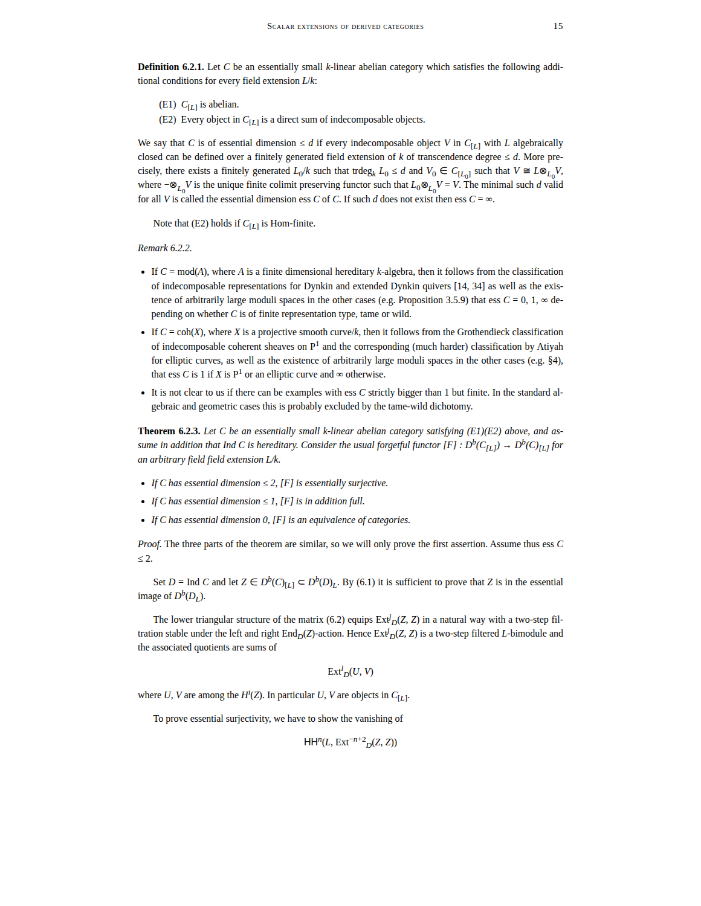Scalar extensions of derived categories 15
Definition 6.2.1. Let C be an essentially small k-linear abelian category which satisfies the following additional conditions for every field extension L/k:
(E1) C[L] is abelian.
(E2) Every object in C[L] is a direct sum of indecomposable objects.
We say that C is of essential dimension ≤ d if every indecomposable object V in C[L] with L algebraically closed can be defined over a finitely generated field extension of k of transcendence degree ≤ d. More precisely, there exists a finitely generated L0/k such that trdegk L0 ≤ d and V0 ∈ C[L0] such that V ≅ L⊗L0V, where −⊗L0V is the unique finite colimit preserving functor such that L0⊗L0V = V. The minimal such d valid for all V is called the essential dimension ess C of C. If such d does not exist then ess C = ∞.
Note that (E2) holds if C[L] is Hom-finite.
Remark 6.2.2.
If C = mod(A), where A is a finite dimensional hereditary k-algebra, then it follows from the classification of indecomposable representations for Dynkin and extended Dynkin quivers [14, 34] as well as the existence of arbitrarily large moduli spaces in the other cases (e.g. Proposition 3.5.9) that ess C = 0, 1, ∞ depending on whether C is of finite representation type, tame or wild.
If C = coh(X), where X is a projective smooth curve/k, then it follows from the Grothendieck classification of indecomposable coherent sheaves on P1 and the corresponding (much harder) classification by Atiyah for elliptic curves, as well as the existence of arbitrarily large moduli spaces in the other cases (e.g. §4), that ess C is 1 if X is P1 or an elliptic curve and ∞ otherwise.
It is not clear to us if there can be examples with ess C strictly bigger than 1 but finite. In the standard algebraic and geometric cases this is probably excluded by the tame-wild dichotomy.
Theorem 6.2.3. Let C be an essentially small k-linear abelian category satisfying (E1)(E2) above, and assume in addition that Ind C is hereditary. Consider the usual forgetful functor [F] : Db(C[L]) → Db(C)[L] for an arbitrary field field extension L/k.
If C has essential dimension ≤ 2, [F] is essentially surjective.
If C has essential dimension ≤ 1, [F] is in addition full.
If C has essential dimension 0, [F] is an equivalence of categories.
Proof. The three parts of the theorem are similar, so we will only prove the first assertion. Assume thus ess C ≤ 2.
Set D = Ind C and let Z ∈ Db(C)[L] ⊂ Db(D)L. By (6.1) it is sufficient to prove that Z is in the essential image of Db(DL).
The lower triangular structure of the matrix (6.2) equips ExtjD(Z, Z) in a natural way with a two-step filtration stable under the left and right EndD(Z)-action. Hence ExtjD(Z, Z) is a two-step filtered L-bimodule and the associated quotients are sums of
ExtlD(U, V)
where U, V are among the Hi(Z). In particular U, V are objects in C[L].
To prove essential surjectivity, we have to show the vanishing of
HHn(L, Ext−n+2D(Z, Z))